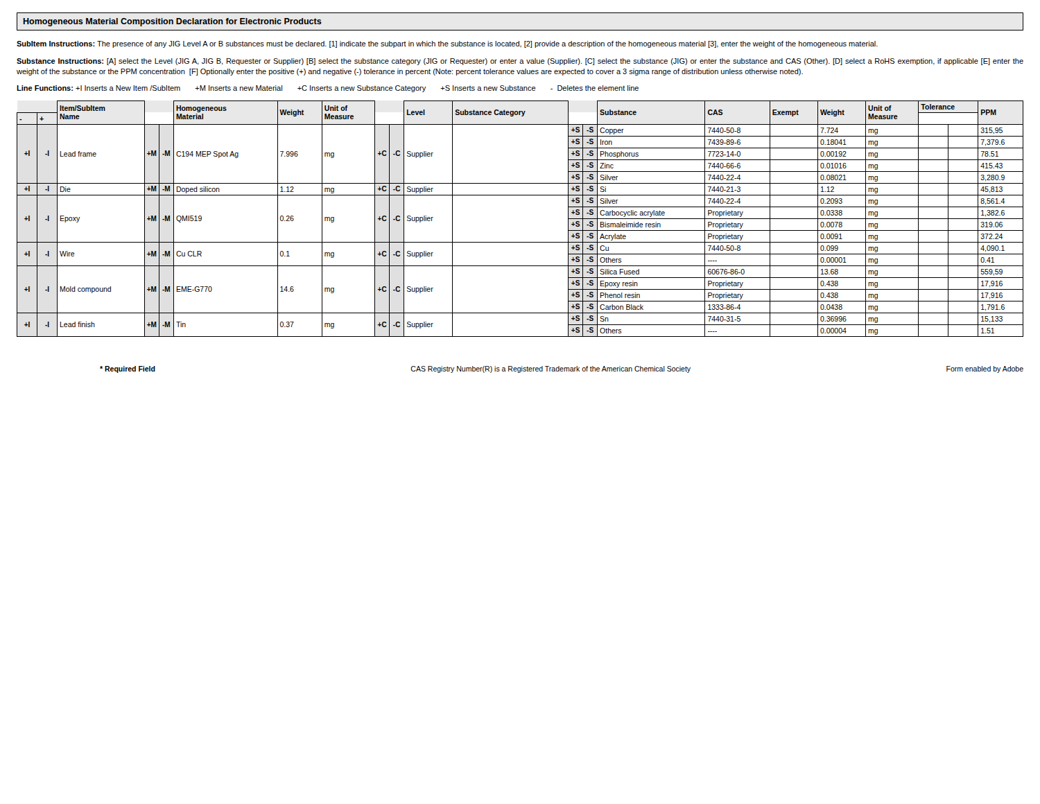Homogeneous Material Composition Declaration for Electronic Products
SubItem Instructions: The presence of any JIG Level A or B substances must be declared. [1] indicate the subpart in which the substance is located, [2] provide a description of the homogeneous material [3], enter the weight of the homogeneous material.
Substance Instructions: [A] select the Level (JIG A, JIG B, Requester or Supplier) [B] select the substance category (JIG or Requester) or enter a value (Supplier). [C] select the substance (JIG) or enter the substance and CAS (Other). [D] select a RoHS exemption, if applicable [E] enter the weight of the substance or the PPM concentration [F] Optionally enter the positive (+) and negative (-) tolerance in percent (Note: percent tolerance values are expected to cover a 3 sigma range of distribution unless otherwise noted).
Line Functions: +I Inserts a New Item /SubItem +M Inserts a new Material +C Inserts a new Substance Category +S Inserts a new Substance - Deletes the element line
| | Item/SubItem Name | | Homogeneous Material | Weight | Unit of Measure | | Level | Substance Category | | Substance | CAS | Exempt | Weight | Unit of Measure | Tolerance | PPM |
| --- | --- | --- | --- | --- | --- | --- | --- | --- | --- | --- | --- | --- | --- | --- | --- | --- |
| - | + |
| +I | -I | Lead frame | +M | -M | C194 MEP Spot Ag | 7.996 | mg | +C | -C | Supplier | | +S | -S | Copper | 7440-50-8 | | 7.724 | mg | | | 315,95 |
| +S | -S | Iron | 7439-89-6 | | 0.18041 | mg | | | 7,379.6 |
| +S | -S | Phosphorus | 7723-14-0 | | 0.00192 | mg | | | 78.51 |
| +S | -S | Zinc | 7440-66-6 | | 0.01016 | mg | | | 415.43 |
| +S | -S | Silver | 7440-22-4 | | 0.08021 | mg | | | 3,280.9 |
| +I | -I | Die | +M | -M | Doped silicon | 1.12 | mg | +C | -C | Supplier | | +S | -S | Si | 7440-21-3 | | 1.12 | mg | | | 45,813 |
| +I | -I | Epoxy | +M | -M | QMI519 | 0.26 | mg | +C | -C | Supplier | | +S | -S | Silver | 7440-22-4 | | 0.2093 | mg | | | 8,561.4 |
| +S | -S | Carbocyclic acrylate | Proprietary | | 0.0338 | mg | | | 1,382.6 |
| +S | -S | Bismaleimide resin | Proprietary | | 0.0078 | mg | | | 319.06 |
| +S | -S | Acrylate | Proprietary | | 0.0091 | mg | | | 372.24 |
| +I | -I | Wire | +M | -M | Cu CLR | 0.1 | mg | +C | -C | Supplier | | +S | -S | Cu | 7440-50-8 | | 0.099 | mg | | | 4,090.1 |
| +S | -S | Others | ---- | | 0.00001 | mg | | | 0.41 |
| +I | -I | Mold compound | +M | -M | EME-G770 | 14.6 | mg | +C | -C | Supplier | | +S | -S | Silica Fused | 60676-86-0 | | 13.68 | mg | | | 559,59 |
| +S | -S | Epoxy resin | Proprietary | | 0.438 | mg | | | 17,916 |
| +S | -S | Phenol resin | Proprietary | | 0.438 | mg | | | 17,916 |
| +S | -S | Carbon Black | 1333-86-4 | | 0.0438 | mg | | | 1,791.6 |
| +I | -I | Lead finish | +M | -M | Tin | 0.37 | mg | +C | -C | Supplier | | +S | -S | Sn | 7440-31-5 | | 0.36996 | mg | | | 15,133 |
| +S | -S | Others | ---- | | 0.00004 | mg | | | 1.51 |
* Required Field
CAS Registry Number(R) is a Registered Trademark of the American Chemical Society
Form enabled by Adobe